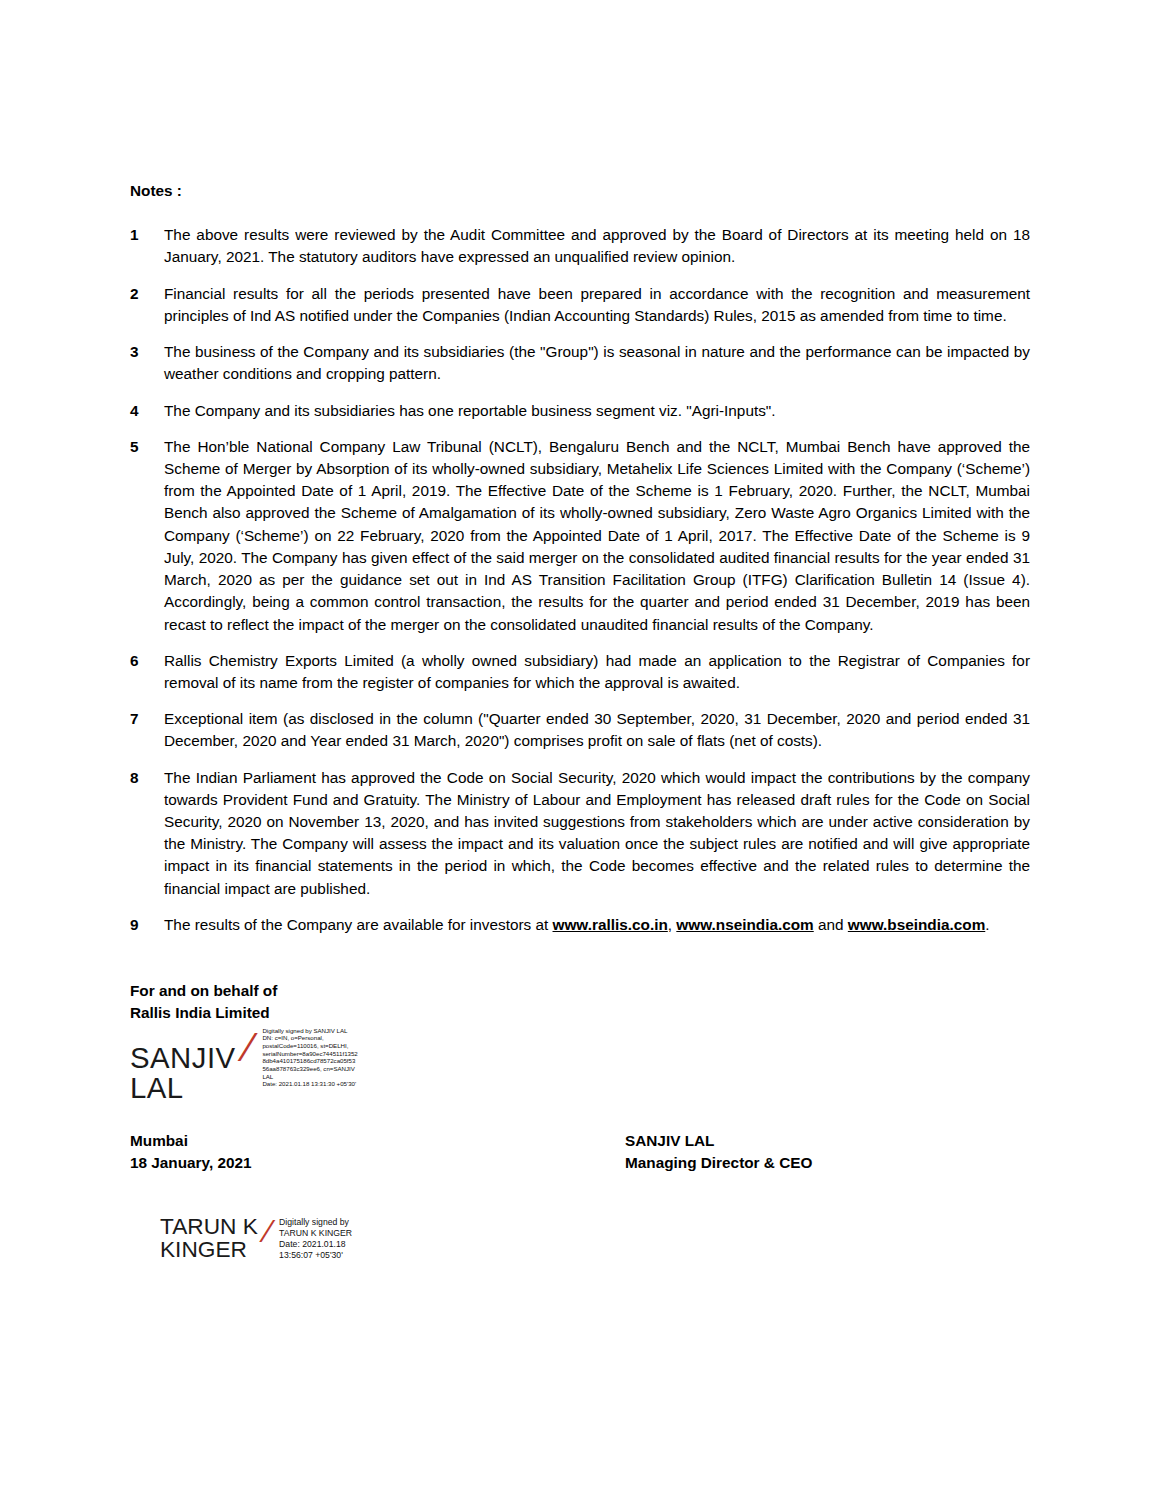Notes :
| 1 | The above results were reviewed by the Audit Committee and approved by the Board of Directors at its meeting held on 18 January, 2021. The statutory auditors have expressed an unqualified review opinion. |
| 2 | Financial results for all the periods presented have been prepared in accordance with the recognition and measurement principles of Ind AS notified under the Companies (Indian Accounting Standards) Rules, 2015 as amended from time to time. |
| 3 | The business of the Company and its subsidiaries (the "Group") is seasonal in nature and the performance can be impacted by weather conditions and cropping pattern. |
| 4 | The Company and its subsidiaries has one reportable business segment viz. "Agri-Inputs". |
| 5 | The Hon’ble National Company Law Tribunal (NCLT), Bengaluru Bench and the NCLT, Mumbai Bench have approved the Scheme of Merger by Absorption of its wholly-owned subsidiary, Metahelix Life Sciences Limited with the Company (‘Scheme’) from the Appointed Date of 1 April, 2019. The Effective Date of the Scheme is 1 February, 2020. Further, the NCLT, Mumbai Bench also approved the Scheme of Amalgamation of its wholly-owned subsidiary, Zero Waste Agro Organics Limited with the Company (‘Scheme’) on 22 February, 2020 from the Appointed Date of 1 April, 2017. The Effective Date of the Scheme is 9 July, 2020. The Company has given effect of the said merger on the consolidated audited financial results for the year ended 31 March, 2020 as per the guidance set out in Ind AS Transition Facilitation Group (ITFG) Clarification Bulletin 14 (Issue 4). Accordingly, being a common control transaction, the results for the quarter and period ended 31 December, 2019 has been recast to reflect the impact of the merger on the consolidated unaudited financial results of the Company. |
| 6 | Rallis Chemistry Exports Limited (a wholly owned subsidiary) had made an application to the Registrar of Companies for removal of its name from the register of companies for which the approval is awaited. |
| 7 | Exceptional item (as disclosed in the column ("Quarter ended 30 September, 2020, 31 December, 2020 and period ended 31 December, 2020 and Year ended 31 March, 2020") comprises profit on sale of flats (net of costs). |
| 8 | The Indian Parliament has approved the Code on Social Security, 2020 which would impact the contributions by the company towards Provident Fund and Gratuity. The Ministry of Labour and Employment has released draft rules for the Code on Social Security, 2020 on November 13, 2020, and has invited suggestions from stakeholders which are under active consideration by the Ministry. The Company will assess the impact and its valuation once the subject rules are notified and will give appropriate impact in its financial statements in the period in which, the Code becomes effective and the related rules to determine the financial impact are published. |
| 9 | The results of the Company are available for investors at www.rallis.co.in , www.nseindia.com and www.bseindia.com . |
| For and on behalf of Rallis India Limited SANJIV LAL ⁄ Digitally signed by SANJIV LAL DN: c=IN, o=Personal, postalCode=110016, st=DELHI, serialNumber=8a90ec744511f1352 8db4a410175186cd78572ca05f53 56aa878763c329ee6, cn=SANJIV LAL Date: 2021.01.18 13:31:30 +05'30' |
| Mumbai 18 January, 2021 | SANJIV LAL Managing Director & CEO |
TARUN K
KINGER
⁄
Digitally signed by
TARUN K KINGER
Date: 2021.01.18
13:56:07 +05'30'